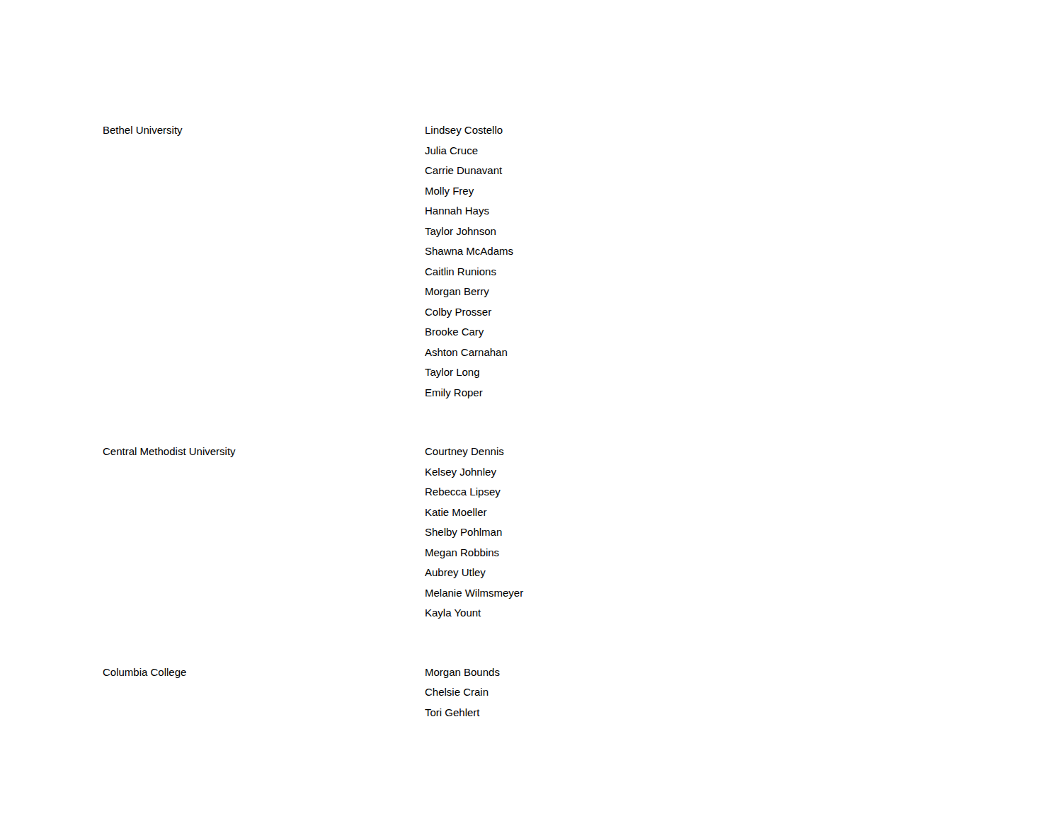| Bethel University | Lindsey Costello |
| | Julia Cruce |
| | Carrie Dunavant |
| | Molly Frey |
| | Hannah Hays |
| | Taylor Johnson |
| | Shawna McAdams |
| | Caitlin Runions |
| | Morgan Berry |
| | Colby Prosser |
| | Brooke Cary |
| | Ashton Carnahan |
| | Taylor Long |
| | Emily Roper |
| Central Methodist University | Courtney Dennis |
| | Kelsey Johnley |
| | Rebecca Lipsey |
| | Katie Moeller |
| | Shelby Pohlman |
| | Megan Robbins |
| | Aubrey Utley |
| | Melanie Wilmsmeyer |
| | Kayla Yount |
| Columbia College | Morgan Bounds |
| | Chelsie Crain |
| | Tori Gehlert |